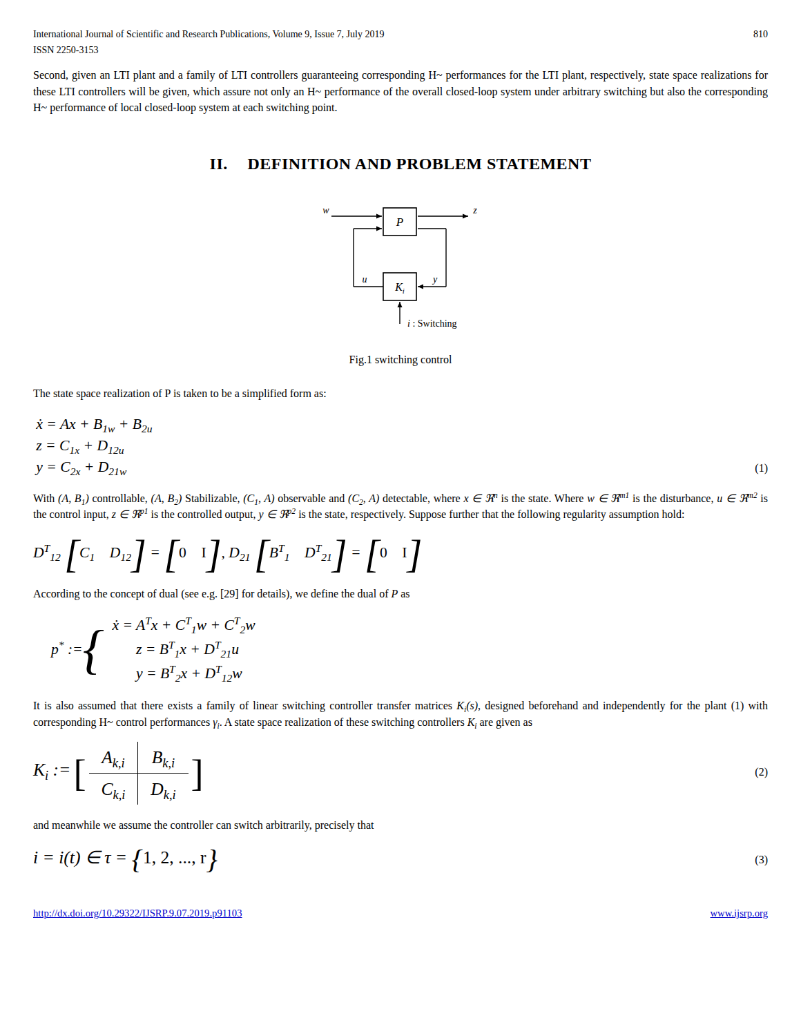International Journal of Scientific and Research Publications, Volume 9, Issue 7, July 2019
810
ISSN 2250-3153
Second, given an LTI plant and a family of LTI controllers guaranteeing corresponding H~ performances for the LTI plant, respectively, state space realizations for these LTI controllers will be given, which assure not only an H~ performance of the overall closed-loop system under arbitrary switching but also the corresponding H~ performance of local closed-loop system at each switching point.
II. DEFINITION AND PROBLEM STATEMENT
P w z Ki u y i : Switching
Fig.1 switching control
The state space realization of P is taken to be a simplified form as:
ẋ = Ax + B1w + B2u
z = C1x + D12u
y = C2x + D21w
(1)
With (A, B1) controllable, (A, B2) Stabilizable, (C1, A) observable and (C2, A) detectable, where x ∈ ℜn is the state. Where w ∈ ℜm1 is the disturbance, u ∈ ℜm2 is the control input, z ∈ ℜp1 is the controlled output, y ∈ ℜp2 is the state, respectively. Suppose further that the following regularity assumption hold:
DT12 [C1 D12] = [0 I], D21 [BT1 DT21] = [0 I]
According to the concept of dual (see e.g. [29] for details), we define the dual of P as
p* := {
ẋ = ATx + CT1w + CT2w
z = BT1x + DT21u
y = BT2x + DT12w
It is also assumed that there exists a family of linear switching controller transfer matrices Ki(s), designed beforehand and independently for the plant (1) with corresponding H~ control performances γi. A state space realization of these switching controllers Ki are given as
Ki := [
| A k,i | B k,i |
| C k,i | D k,i |
]
(2)
and meanwhile we assume the controller can switch arbitrarily, precisely that
i = i(t) ∈ τ = {1, 2, ..., r}
(3)
http://dx.doi.org/10.29322/IJSRP.9.07.2019.p91103
www.ijsrp.org